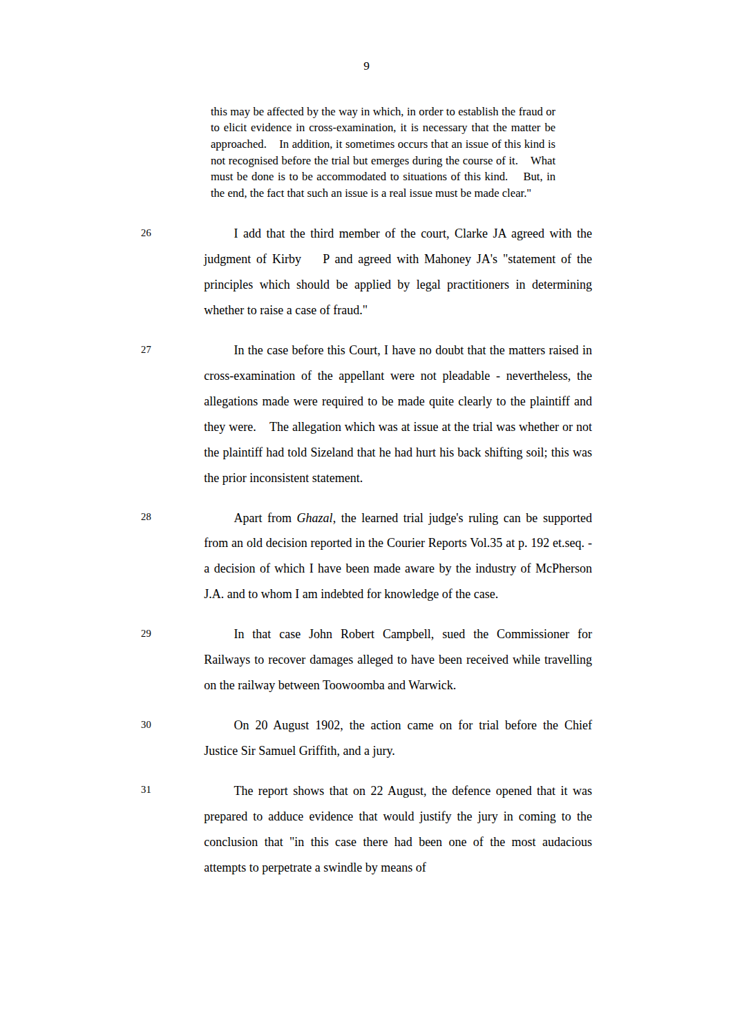9
this may be affected by the way in which, in order to establish the fraud or to elicit evidence in cross-examination, it is necessary that the matter be approached. In addition, it sometimes occurs that an issue of this kind is not recognised before the trial but emerges during the course of it. What must be done is to be accommodated to situations of this kind. But, in the end, the fact that such an issue is a real issue must be made clear."
26 I add that the third member of the court, Clarke JA agreed with the judgment of Kirby P and agreed with Mahoney JA's "statement of the principles which should be applied by legal practitioners in determining whether to raise a case of fraud."
27 In the case before this Court, I have no doubt that the matters raised in cross-examination of the appellant were not pleadable - nevertheless, the allegations made were required to be made quite clearly to the plaintiff and they were. The allegation which was at issue at the trial was whether or not the plaintiff had told Sizeland that he had hurt his back shifting soil; this was the prior inconsistent statement.
28 Apart from Ghazal, the learned trial judge's ruling can be supported from an old decision reported in the Courier Reports Vol.35 at p. 192 et.seq. - a decision of which I have been made aware by the industry of McPherson J.A. and to whom I am indebted for knowledge of the case.
29 In that case John Robert Campbell, sued the Commissioner for Railways to recover damages alleged to have been received while travelling on the railway between Toowoomba and Warwick.
30 On 20 August 1902, the action came on for trial before the Chief Justice Sir Samuel Griffith, and a jury.
31 The report shows that on 22 August, the defence opened that it was prepared to adduce evidence that would justify the jury in coming to the conclusion that "in this case there had been one of the most audacious attempts to perpetrate a swindle by means of